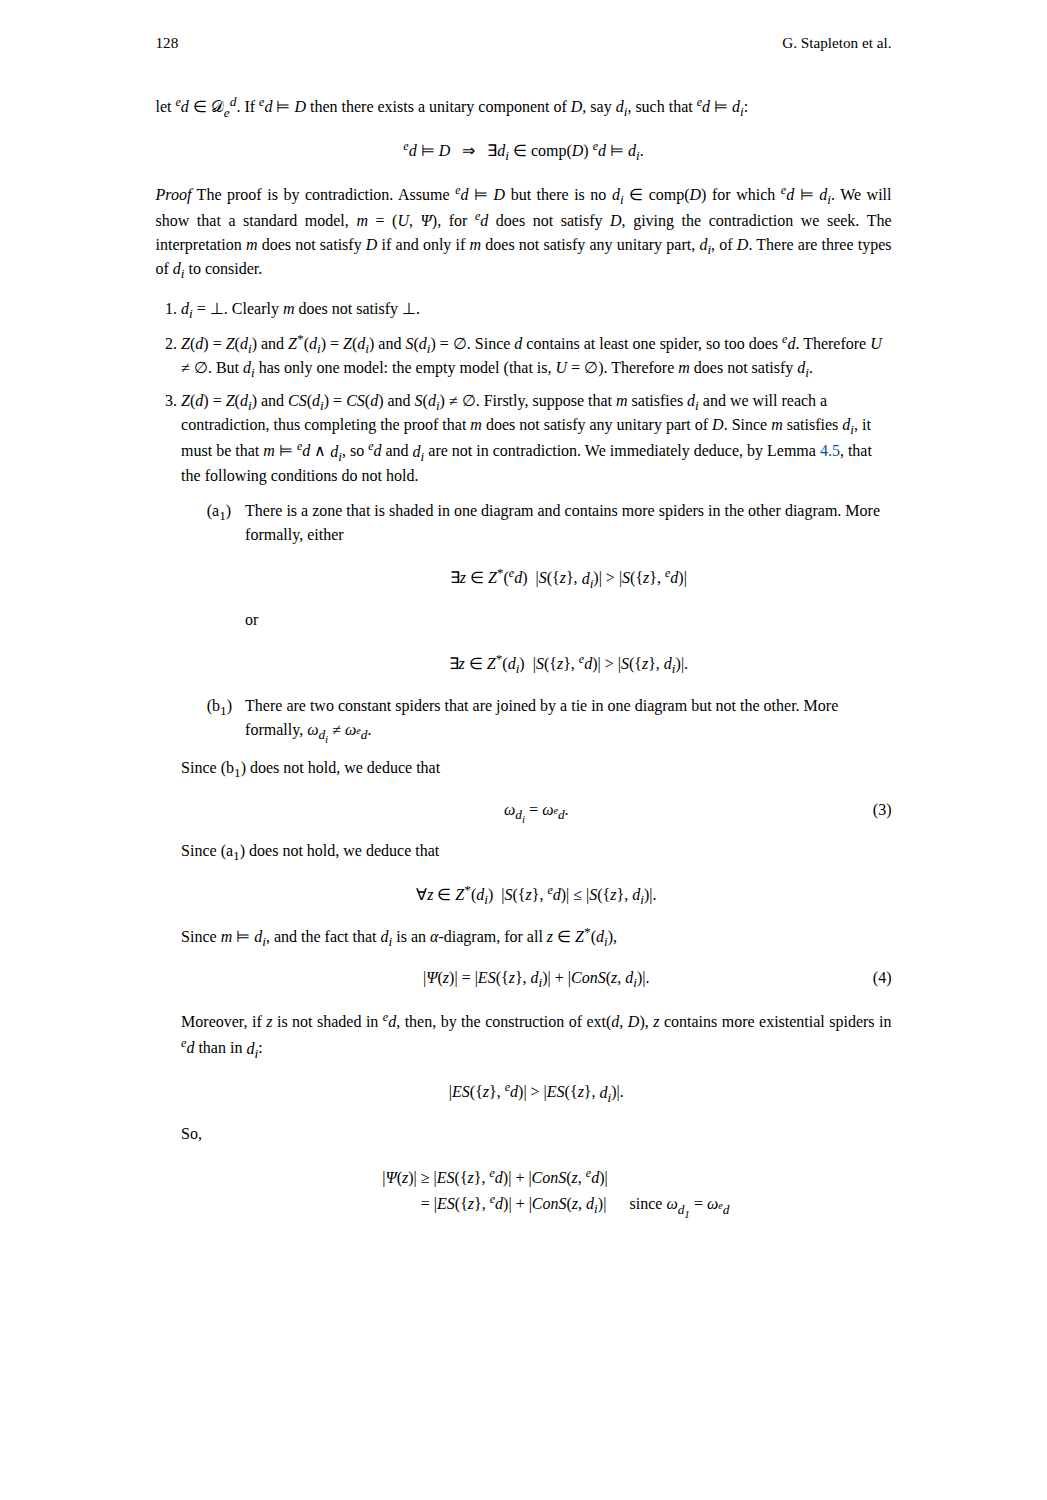128 G. Stapleton et al.
let ed ∈ 𝒟ed. If ed ⊨ D then there exists a unitary component of D, say di, such that ed ⊨ di:
ed ⊨ D ⇒ ∃di ∈ comp(D) ed ⊨ di.
Proof The proof is by contradiction. Assume ed ⊨ D but there is no di ∈ comp(D) for which ed ⊨ di. We will show that a standard model, m = (U, Ψ), for ed does not satisfy D, giving the contradiction we seek. The interpretation m does not satisfy D if and only if m does not satisfy any unitary part, di, of D. There are three types of di to consider.
di = ⊥. Clearly m does not satisfy ⊥.
Z(d) = Z(di) and Z*(di) = Z(di) and S(di) = ∅. Since d contains at least one spider, so too does ed. Therefore U ≠ ∅. But di has only one model: the empty model (that is, U = ∅). Therefore m does not satisfy di.
Z(d) = Z(di) and CS(di) = CS(d) and S(di) ≠ ∅. Firstly, suppose that m satisfies di and we will reach a contradiction, thus completing the proof that m does not satisfy any unitary part of D. Since m satisfies di, it must be that m ⊨ ed ∧ di, so ed and di are not in contradiction. We immediately deduce, by Lemma 4.5, that the following conditions do not hold.
(a1) There is a zone that is shaded in one diagram and contains more spiders in the other diagram. More formally, either
∃z ∈ Z*(ed) |S({z}, di)| > |S({z}, ed)|
or
∃z ∈ Z*(di) |S({z}, ed)| > |S({z}, di)|.
(b1) There are two constant spiders that are joined by a tie in one diagram but not the other. More formally, ωdi ≠ ωed.
Since (b1) does not hold, we deduce that
ωdi = ωed. (3)
Since (a1) does not hold, we deduce that
∀z ∈ Z*(di) |S({z}, ed)| ≤ |S({z}, di)|.
Since m ⊨ di, and the fact that di is an α-diagram, for all z ∈ Z*(di),
|Ψ(z)| = |ES({z}, di)| + |ConS(z, di)|. (4)
Moreover, if z is not shaded in ed, then, by the construction of ext(d, D), z contains more existential spiders in ed than in di:
|ES({z}, ed)| > |ES({z}, di)|.
So,
|Ψ(z)| ≥ |ES({z}, ed)| + |ConS(z, ed)| = |ES({z}, ed)| + |ConS(z, di)| since ωd1 = ωed